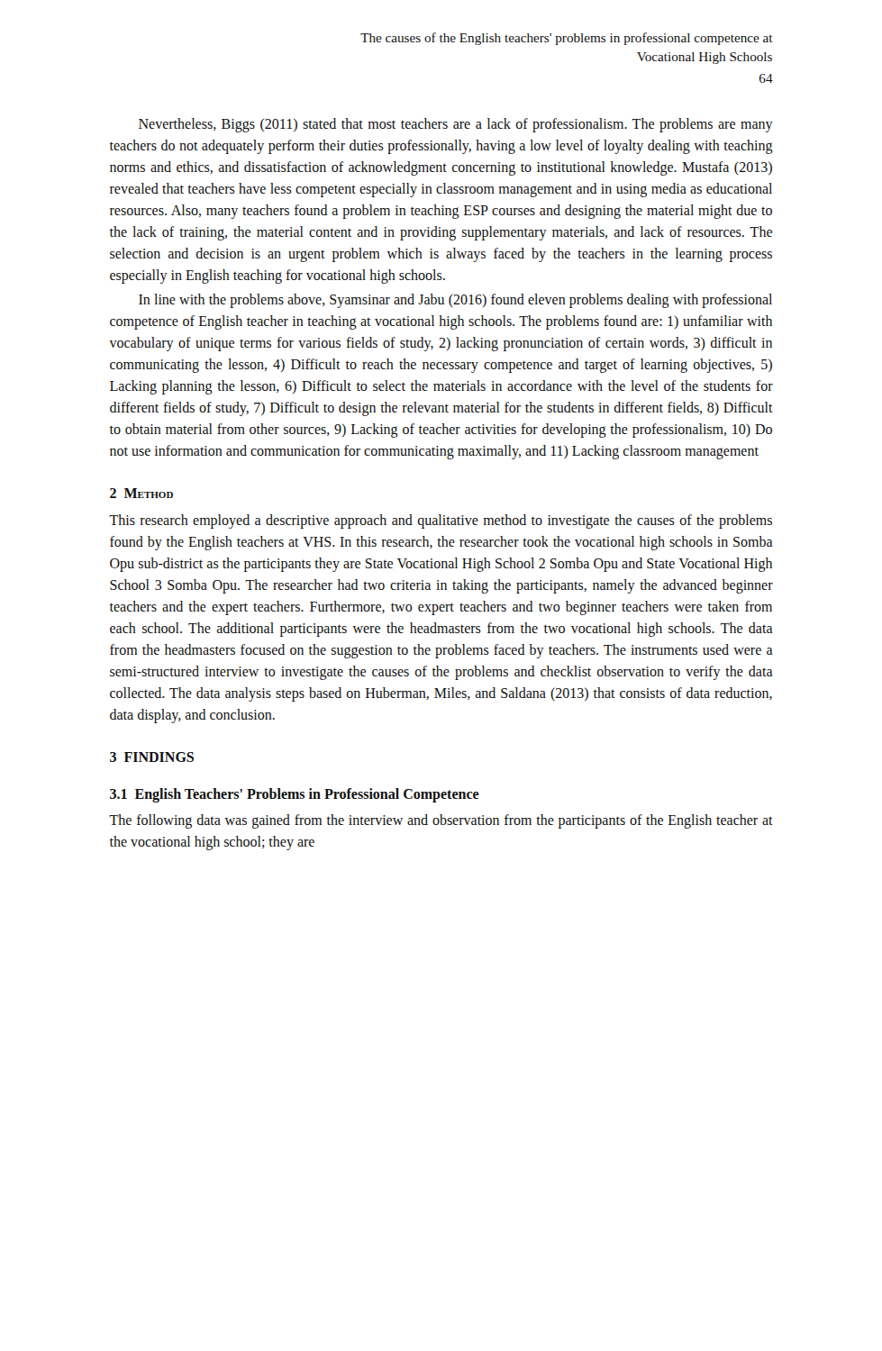The causes of the English teachers' problems in professional competence at
Vocational High Schools
64
Nevertheless, Biggs (2011) stated that most teachers are a lack of professionalism. The problems are many teachers do not adequately perform their duties professionally, having a low level of loyalty dealing with teaching norms and ethics, and dissatisfaction of acknowledgment concerning to institutional knowledge. Mustafa (2013) revealed that teachers have less competent especially in classroom management and in using media as educational resources. Also, many teachers found a problem in teaching ESP courses and designing the material might due to the lack of training, the material content and in providing supplementary materials, and lack of resources. The selection and decision is an urgent problem which is always faced by the teachers in the learning process especially in English teaching for vocational high schools.
In line with the problems above, Syamsinar and Jabu (2016) found eleven problems dealing with professional competence of English teacher in teaching at vocational high schools. The problems found are: 1) unfamiliar with vocabulary of unique terms for various fields of study, 2) lacking pronunciation of certain words, 3) difficult in communicating the lesson, 4) Difficult to reach the necessary competence and target of learning objectives, 5) Lacking planning the lesson, 6) Difficult to select the materials in accordance with the level of the students for different fields of study, 7) Difficult to design the relevant material for the students in different fields, 8) Difficult to obtain material from other sources, 9) Lacking of teacher activities for developing the professionalism, 10) Do not use information and communication for communicating maximally, and 11) Lacking classroom management
2 Method
This research employed a descriptive approach and qualitative method to investigate the causes of the problems found by the English teachers at VHS. In this research, the researcher took the vocational high schools in Somba Opu sub-district as the participants they are State Vocational High School 2 Somba Opu and State Vocational High School 3 Somba Opu. The researcher had two criteria in taking the participants, namely the advanced beginner teachers and the expert teachers. Furthermore, two expert teachers and two beginner teachers were taken from each school. The additional participants were the headmasters from the two vocational high schools. The data from the headmasters focused on the suggestion to the problems faced by teachers. The instruments used were a semi-structured interview to investigate the causes of the problems and checklist observation to verify the data collected. The data analysis steps based on Huberman, Miles, and Saldana (2013) that consists of data reduction, data display, and conclusion.
3 FINDINGS
3.1 English Teachers' Problems in Professional Competence
The following data was gained from the interview and observation from the participants of the English teacher at the vocational high school; they are